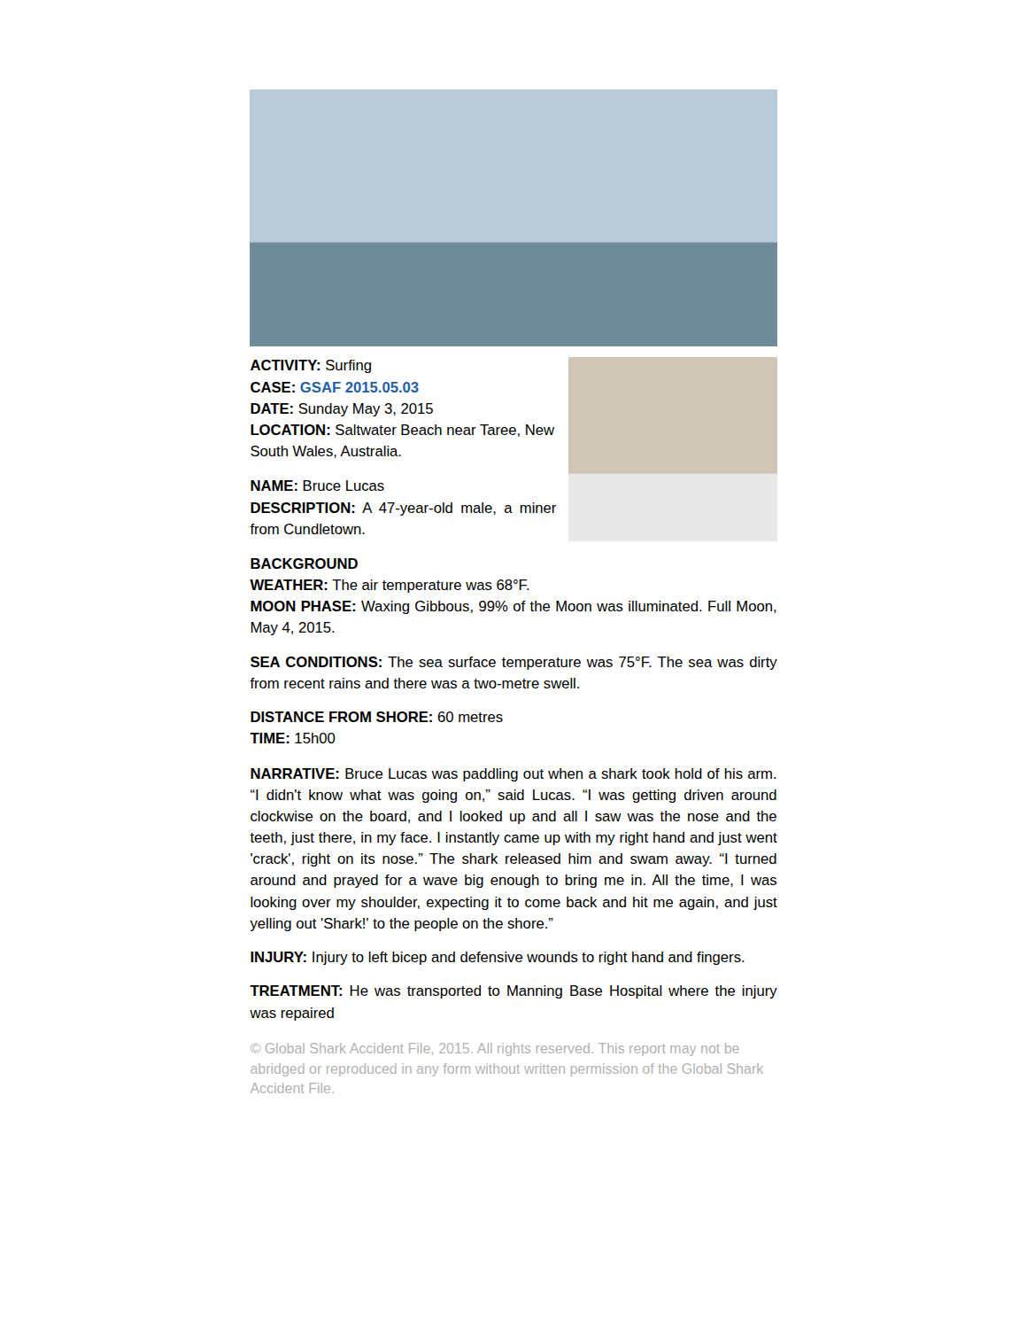ACTIVITY: Surfing
CASE: GSAF 2015.05.03
DATE: Sunday May 3, 2015
LOCATION: Saltwater Beach near Taree, New South Wales, Australia.
NAME: Bruce Lucas
DESCRIPTION: A 47-year-old male, a miner from Cundletown.
BACKGROUND
WEATHER: The air temperature was 68°F.
MOON PHASE: Waxing Gibbous, 99% of the Moon was illuminated. Full Moon, May 4, 2015.
SEA CONDITIONS: The sea surface temperature was 75°F. The sea was dirty from recent rains and there was a two-metre swell.
DISTANCE FROM SHORE: 60 metres
TIME: 15h00
NARRATIVE: Bruce Lucas was paddling out when a shark took hold of his arm. “I didn't know what was going on,” said Lucas. “I was getting driven around clockwise on the board, and I looked up and all I saw was the nose and the teeth, just there, in my face. I instantly came up with my right hand and just went 'crack', right on its nose.” The shark released him and swam away. “I turned around and prayed for a wave big enough to bring me in. All the time, I was looking over my shoulder, expecting it to come back and hit me again, and just yelling out 'Shark!' to the people on the shore.”
INJURY: Injury to left bicep and defensive wounds to right hand and fingers.
TREATMENT: He was transported to Manning Base Hospital where the injury was repaired
© Global Shark Accident File, 2015. All rights reserved. This report may not be abridged or reproduced in any form without written permission of the Global Shark Accident File.